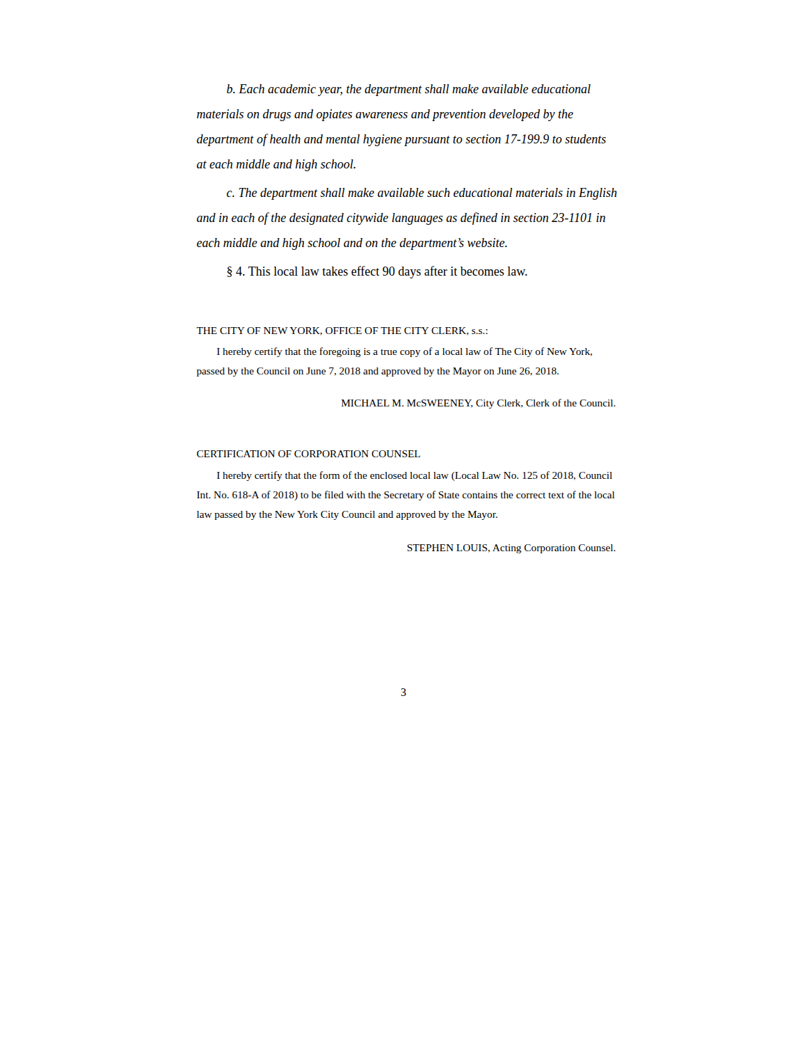b. Each academic year, the department shall make available educational materials on drugs and opiates awareness and prevention developed by the department of health and mental hygiene pursuant to section 17-199.9 to students at each middle and high school.
c. The department shall make available such educational materials in English and in each of the designated citywide languages as defined in section 23-1101 in each middle and high school and on the department’s website.
§ 4. This local law takes effect 90 days after it becomes law.
THE CITY OF NEW YORK, OFFICE OF THE CITY CLERK, s.s.:
I hereby certify that the foregoing is a true copy of a local law of The City of New York, passed by the Council on June 7, 2018 and approved by the Mayor on June 26, 2018.
MICHAEL M. McSWEENEY, City Clerk, Clerk of the Council.
CERTIFICATION OF CORPORATION COUNSEL
I hereby certify that the form of the enclosed local law (Local Law No. 125 of 2018, Council Int. No. 618-A of 2018) to be filed with the Secretary of State contains the correct text of the local law passed by the New York City Council and approved by the Mayor.
STEPHEN LOUIS, Acting Corporation Counsel.
3